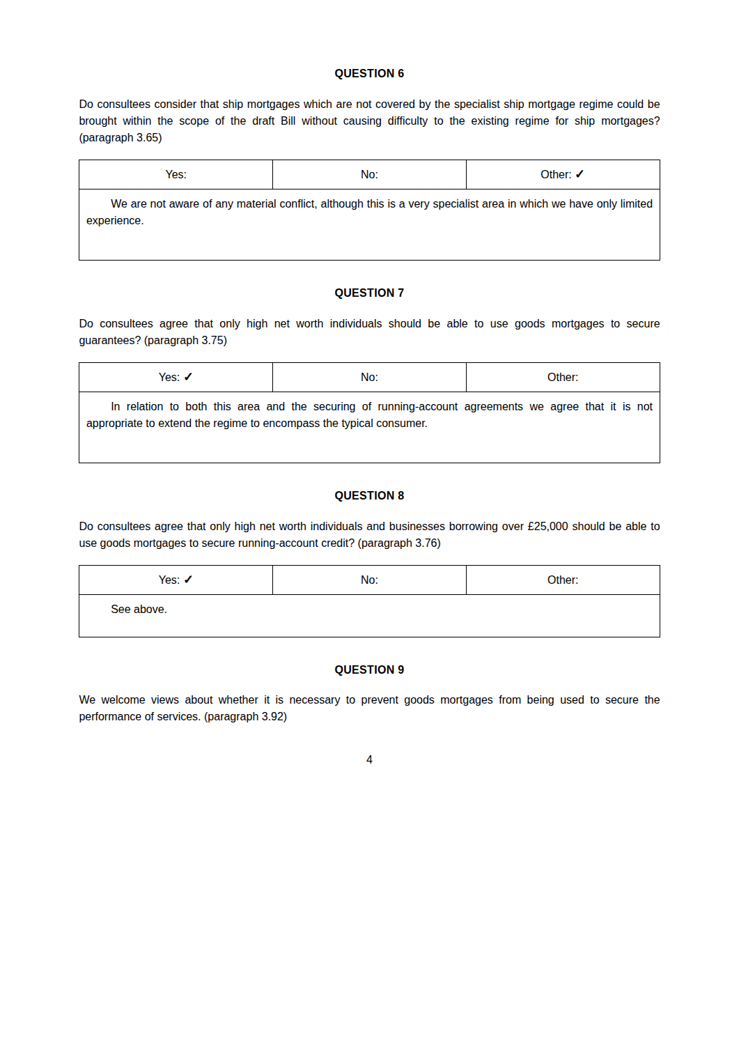QUESTION 6
Do consultees consider that ship mortgages which are not covered by the specialist ship mortgage regime could be brought within the scope of the draft Bill without causing difficulty to the existing regime for ship mortgages? (paragraph 3.65)
| Yes: | No: | Other: ✓ |
| We are not aware of any material conflict, although this is a very specialist area in which we have only limited experience. |
QUESTION 7
Do consultees agree that only high net worth individuals should be able to use goods mortgages to secure guarantees? (paragraph 3.75)
| Yes: ✓ | No: | Other: |
| In relation to both this area and the securing of running-account agreements we agree that it is not appropriate to extend the regime to encompass the typical consumer. |
QUESTION 8
Do consultees agree that only high net worth individuals and businesses borrowing over £25,000 should be able to use goods mortgages to secure running-account credit? (paragraph 3.76)
| Yes: ✓ | No: | Other: |
| See above. |
QUESTION 9
We welcome views about whether it is necessary to prevent goods mortgages from being used to secure the performance of services. (paragraph 3.92)
4